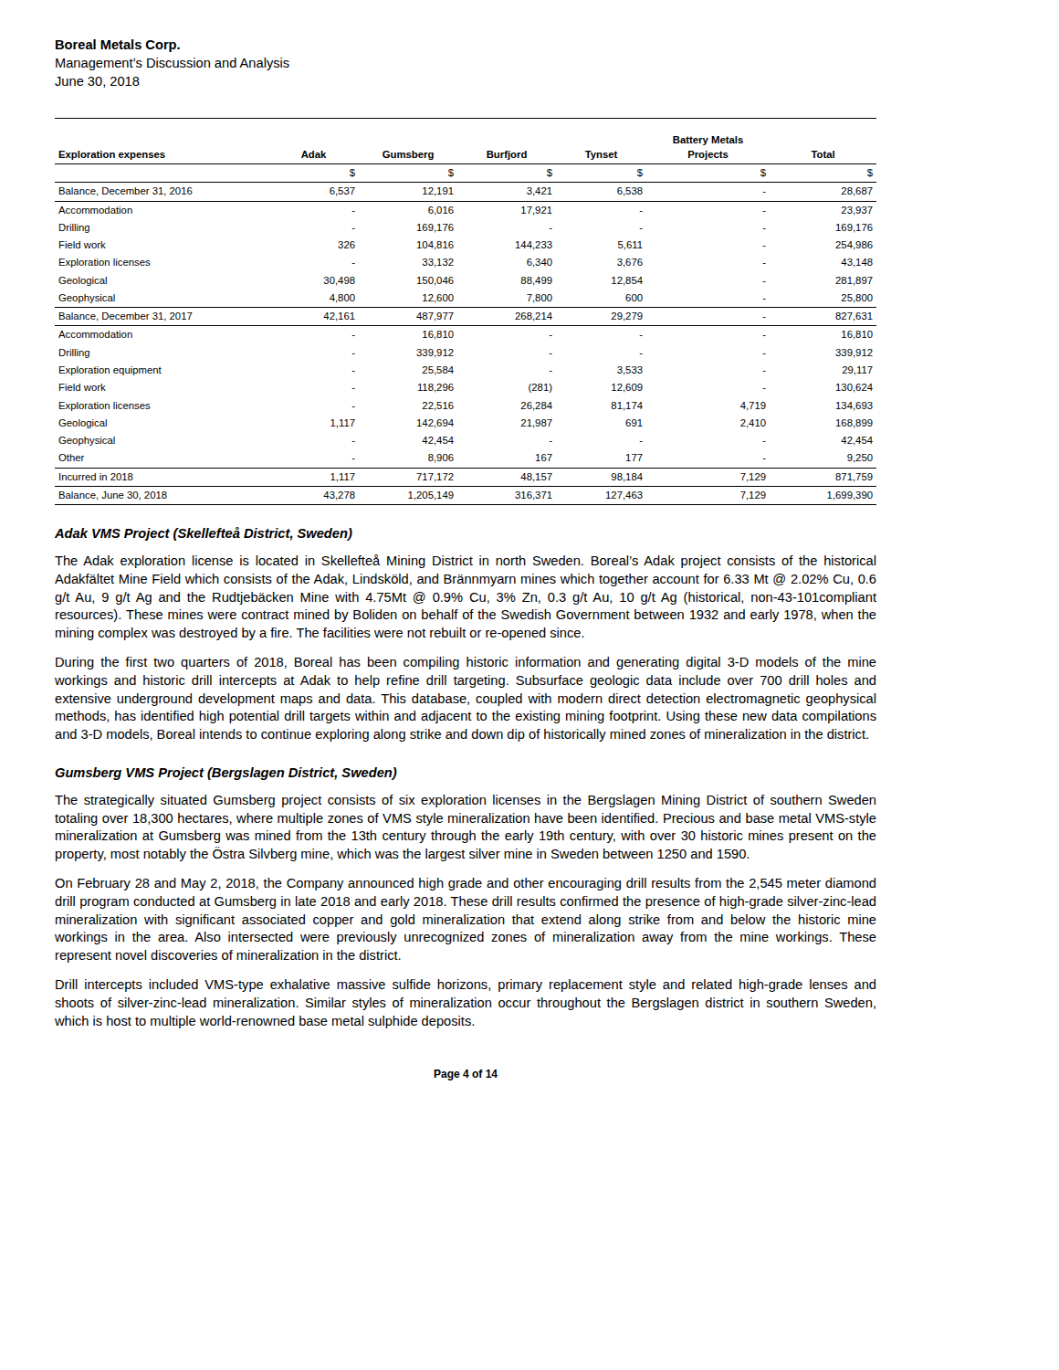Boreal Metals Corp.
Management’s Discussion and Analysis
June 30, 2018
| Exploration expenses | Adak | Gumsberg | Burfjord | Tynset | Battery Metals Projects | Total |
| --- | --- | --- | --- | --- | --- | --- |
| | $ | $ | $ | $ | $ | $ |
| Balance, December 31, 2016 | 6,537 | 12,191 | 3,421 | 6,538 | - | 28,687 |
| Accommodation | - | 6,016 | 17,921 | - | - | 23,937 |
| Drilling | - | 169,176 | - | - | - | 169,176 |
| Field work | 326 | 104,816 | 144,233 | 5,611 | - | 254,986 |
| Exploration licenses | - | 33,132 | 6,340 | 3,676 | - | 43,148 |
| Geological | 30,498 | 150,046 | 88,499 | 12,854 | - | 281,897 |
| Geophysical | 4,800 | 12,600 | 7,800 | 600 | - | 25,800 |
| Balance, December 31, 2017 | 42,161 | 487,977 | 268,214 | 29,279 | - | 827,631 |
| Accommodation | - | 16,810 | - | - | - | 16,810 |
| Drilling | - | 339,912 | - | - | - | 339,912 |
| Exploration equipment | - | 25,584 | - | 3,533 | - | 29,117 |
| Field work | - | 118,296 | (281) | 12,609 | - | 130,624 |
| Exploration licenses | - | 22,516 | 26,284 | 81,174 | 4,719 | 134,693 |
| Geological | 1,117 | 142,694 | 21,987 | 691 | 2,410 | 168,899 |
| Geophysical | - | 42,454 | - | - | - | 42,454 |
| Other | - | 8,906 | 167 | 177 | - | 9,250 |
| Incurred in 2018 | 1,117 | 717,172 | 48,157 | 98,184 | 7,129 | 871,759 |
| Balance, June 30, 2018 | 43,278 | 1,205,149 | 316,371 | 127,463 | 7,129 | 1,699,390 |
Adak VMS Project (Skellefteå District, Sweden)
The Adak exploration license is located in Skellefteå Mining District in north Sweden. Boreal’s Adak project consists of the historical Adakfältet Mine Field which consists of the Adak, Lindsköld, and Brännmyarn mines which together account for 6.33 Mt @ 2.02% Cu, 0.6 g/t Au, 9 g/t Ag and the Rudtjebäcken Mine with 4.75Mt @ 0.9% Cu, 3% Zn, 0.3 g/t Au, 10 g/t Ag (historical, non-43-101compliant resources). These mines were contract mined by Boliden on behalf of the Swedish Government between 1932 and early 1978, when the mining complex was destroyed by a fire. The facilities were not rebuilt or re-opened since.
During the first two quarters of 2018, Boreal has been compiling historic information and generating digital 3-D models of the mine workings and historic drill intercepts at Adak to help refine drill targeting. Subsurface geologic data include over 700 drill holes and extensive underground development maps and data. This database, coupled with modern direct detection electromagnetic geophysical methods, has identified high potential drill targets within and adjacent to the existing mining footprint. Using these new data compilations and 3-D models, Boreal intends to continue exploring along strike and down dip of historically mined zones of mineralization in the district.
Gumsberg VMS Project (Bergslagen District, Sweden)
The strategically situated Gumsberg project consists of six exploration licenses in the Bergslagen Mining District of southern Sweden totaling over 18,300 hectares, where multiple zones of VMS style mineralization have been identified. Precious and base metal VMS-style mineralization at Gumsberg was mined from the 13th century through the early 19th century, with over 30 historic mines present on the property, most notably the Östra Silvberg mine, which was the largest silver mine in Sweden between 1250 and 1590.
On February 28 and May 2, 2018, the Company announced high grade and other encouraging drill results from the 2,545 meter diamond drill program conducted at Gumsberg in late 2018 and early 2018. These drill results confirmed the presence of high-grade silver-zinc-lead mineralization with significant associated copper and gold mineralization that extend along strike from and below the historic mine workings in the area. Also intersected were previously unrecognized zones of mineralization away from the mine workings. These represent novel discoveries of mineralization in the district.
Drill intercepts included VMS-type exhalative massive sulfide horizons, primary replacement style and related high-grade lenses and shoots of silver-zinc-lead mineralization. Similar styles of mineralization occur throughout the Bergslagen district in southern Sweden, which is host to multiple world-renowned base metal sulphide deposits.
Page 4 of 14